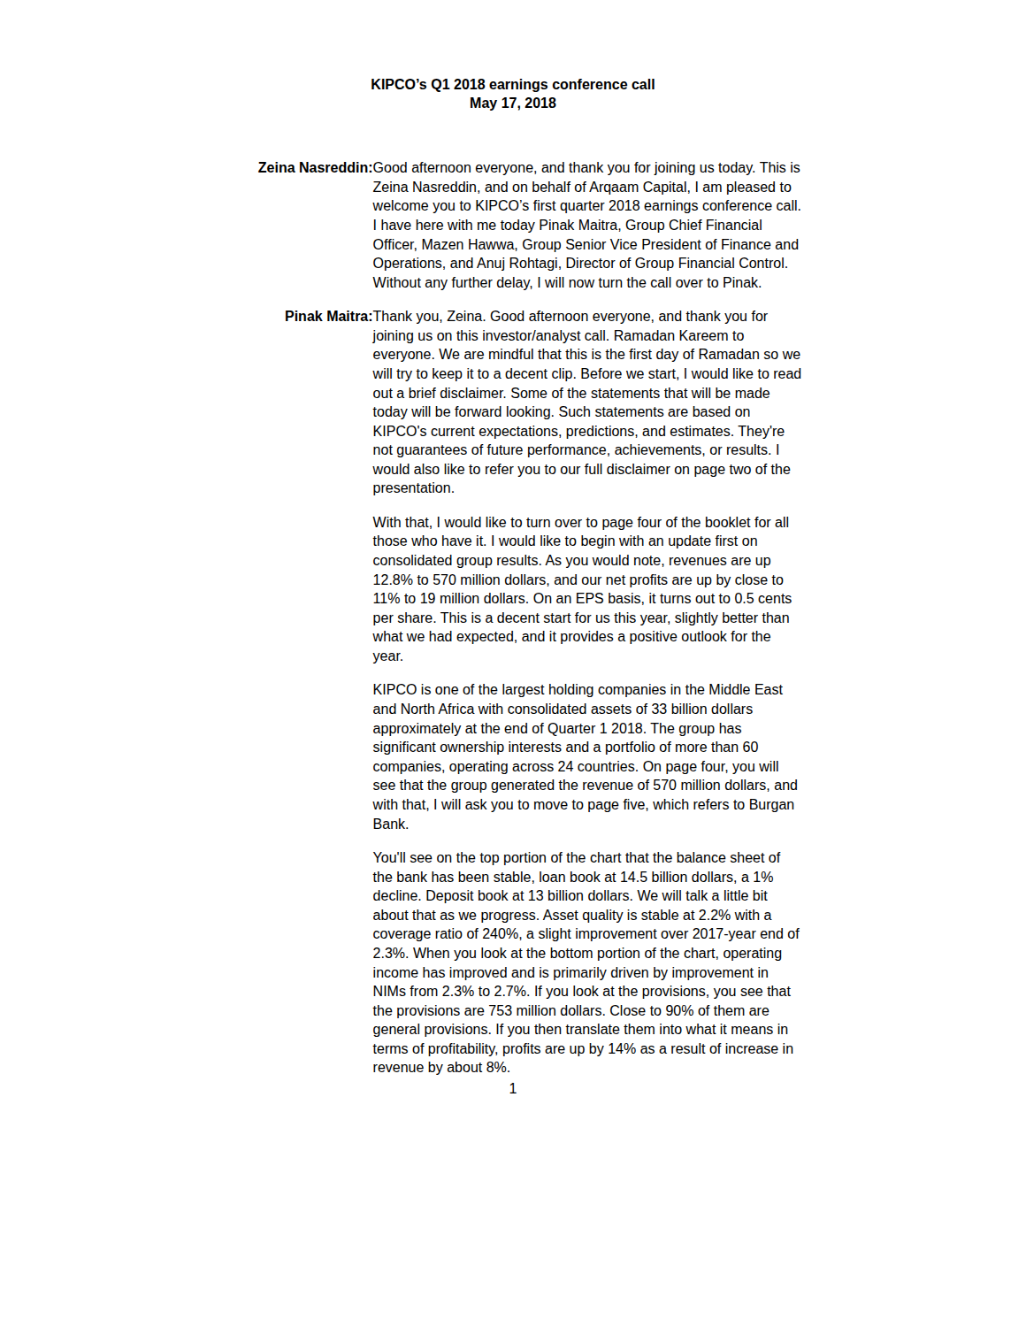KIPCO’s Q1 2018 earnings conference call
May 17, 2018
| Zeina Nasreddin: | Good afternoon everyone, and thank you for joining us today. This is Zeina Nasreddin, and on behalf of Arqaam Capital, I am pleased to welcome you to KIPCO’s first quarter 2018 earnings conference call. I have here with me today Pinak Maitra, Group Chief Financial Officer, Mazen Hawwa, Group Senior Vice President of Finance and Operations, and Anuj Rohtagi, Director of Group Financial Control. Without any further delay, I will now turn the call over to Pinak. |
| Pinak Maitra: | Thank you, Zeina. Good afternoon everyone, and thank you for joining us on this investor/analyst call. Ramadan Kareem to everyone. We are mindful that this is the first day of Ramadan so we will try to keep it to a decent clip. Before we start, I would like to read out a brief disclaimer. Some of the statements that will be made today will be forward looking. Such statements are based on KIPCO's current expectations, predictions, and estimates. They're not guarantees of future performance, achievements, or results. I would also like to refer you to our full disclaimer on page two of the presentation. With that, I would like to turn over to page four of the booklet for all those who have it. I would like to begin with an update first on consolidated group results. As you would note, revenues are up 12.8% to 570 million dollars, and our net profits are up by close to 11% to 19 million dollars. On an EPS basis, it turns out to 0.5 cents per share. This is a decent start for us this year, slightly better than what we had expected, and it provides a positive outlook for the year. KIPCO is one of the largest holding companies in the Middle East and North Africa with consolidated assets of 33 billion dollars approximately at the end of Quarter 1 2018. The group has significant ownership interests and a portfolio of more than 60 companies, operating across 24 countries. On page four, you will see that the group generated the revenue of 570 million dollars, and with that, I will ask you to move to page five, which refers to Burgan Bank. You'll see on the top portion of the chart that the balance sheet of the bank has been stable, loan book at 14.5 billion dollars, a 1% decline. Deposit book at 13 billion dollars. We will talk a little bit about that as we progress. Asset quality is stable at 2.2% with a coverage ratio of 240%, a slight improvement over 2017-year end of 2.3%. When you look at the bottom portion of the chart, operating income has improved and is primarily driven by improvement in NIMs from 2.3% to 2.7%. If you look at the provisions, you see that the provisions are 753 million dollars. Close to 90% of them are general provisions. If you then translate them into what it means in terms of profitability, profits are up by 14% as a result of increase in revenue by about 8%. |
1